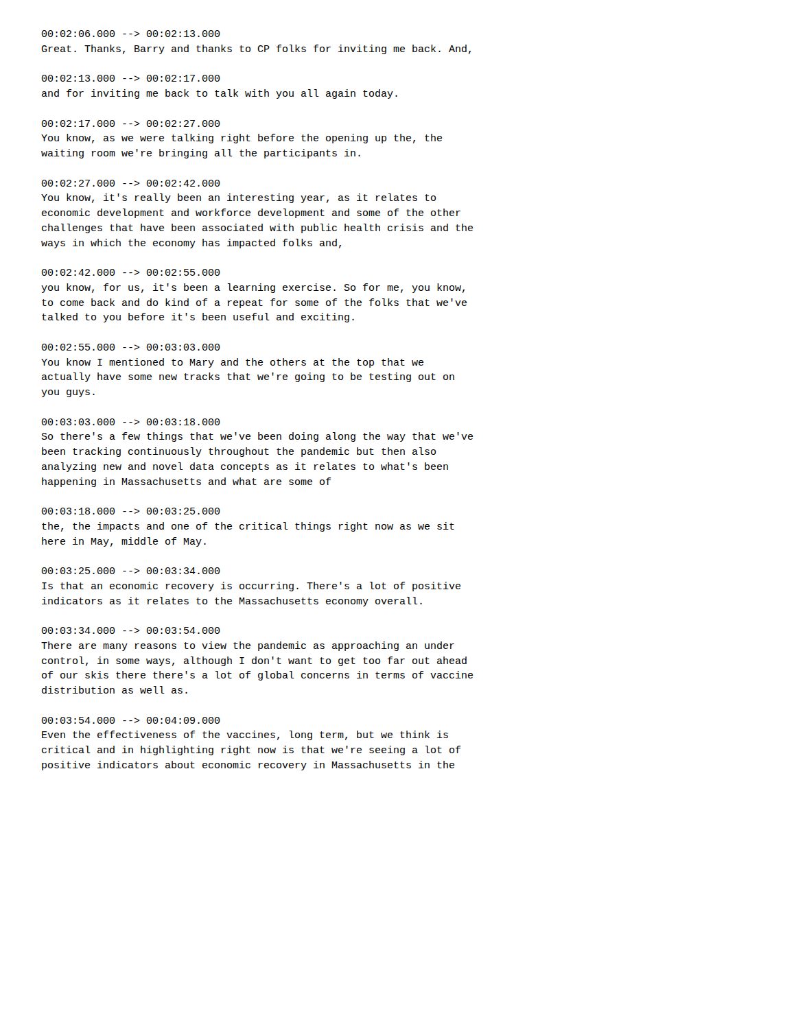00:02:06.000 --> 00:02:13.000 Great. Thanks, Barry and thanks to CP folks for inviting me back. And,
00:02:13.000 --> 00:02:17.000 and for inviting me back to talk with you all again today.
00:02:17.000 --> 00:02:27.000 You know, as we were talking right before the opening up the, the waiting room we're bringing all the participants in.
00:02:27.000 --> 00:02:42.000 You know, it's really been an interesting year, as it relates to economic development and workforce development and some of the other challenges that have been associated with public health crisis and the ways in which the economy has impacted folks and,
00:02:42.000 --> 00:02:55.000 you know, for us, it's been a learning exercise. So for me, you know, to come back and do kind of a repeat for some of the folks that we've talked to you before it's been useful and exciting.
00:02:55.000 --> 00:03:03.000 You know I mentioned to Mary and the others at the top that we actually have some new tracks that we're going to be testing out on you guys.
00:03:03.000 --> 00:03:18.000 So there's a few things that we've been doing along the way that we've been tracking continuously throughout the pandemic but then also analyzing new and novel data concepts as it relates to what's been happening in Massachusetts and what are some of
00:03:18.000 --> 00:03:25.000 the, the impacts and one of the critical things right now as we sit here in May, middle of May.
00:03:25.000 --> 00:03:34.000 Is that an economic recovery is occurring. There's a lot of positive indicators as it relates to the Massachusetts economy overall.
00:03:34.000 --> 00:03:54.000 There are many reasons to view the pandemic as approaching an under control, in some ways, although I don't want to get too far out ahead of our skis there there's a lot of global concerns in terms of vaccine distribution as well as.
00:03:54.000 --> 00:04:09.000 Even the effectiveness of the vaccines, long term, but we think is critical and in highlighting right now is that we're seeing a lot of positive indicators about economic recovery in Massachusetts in the